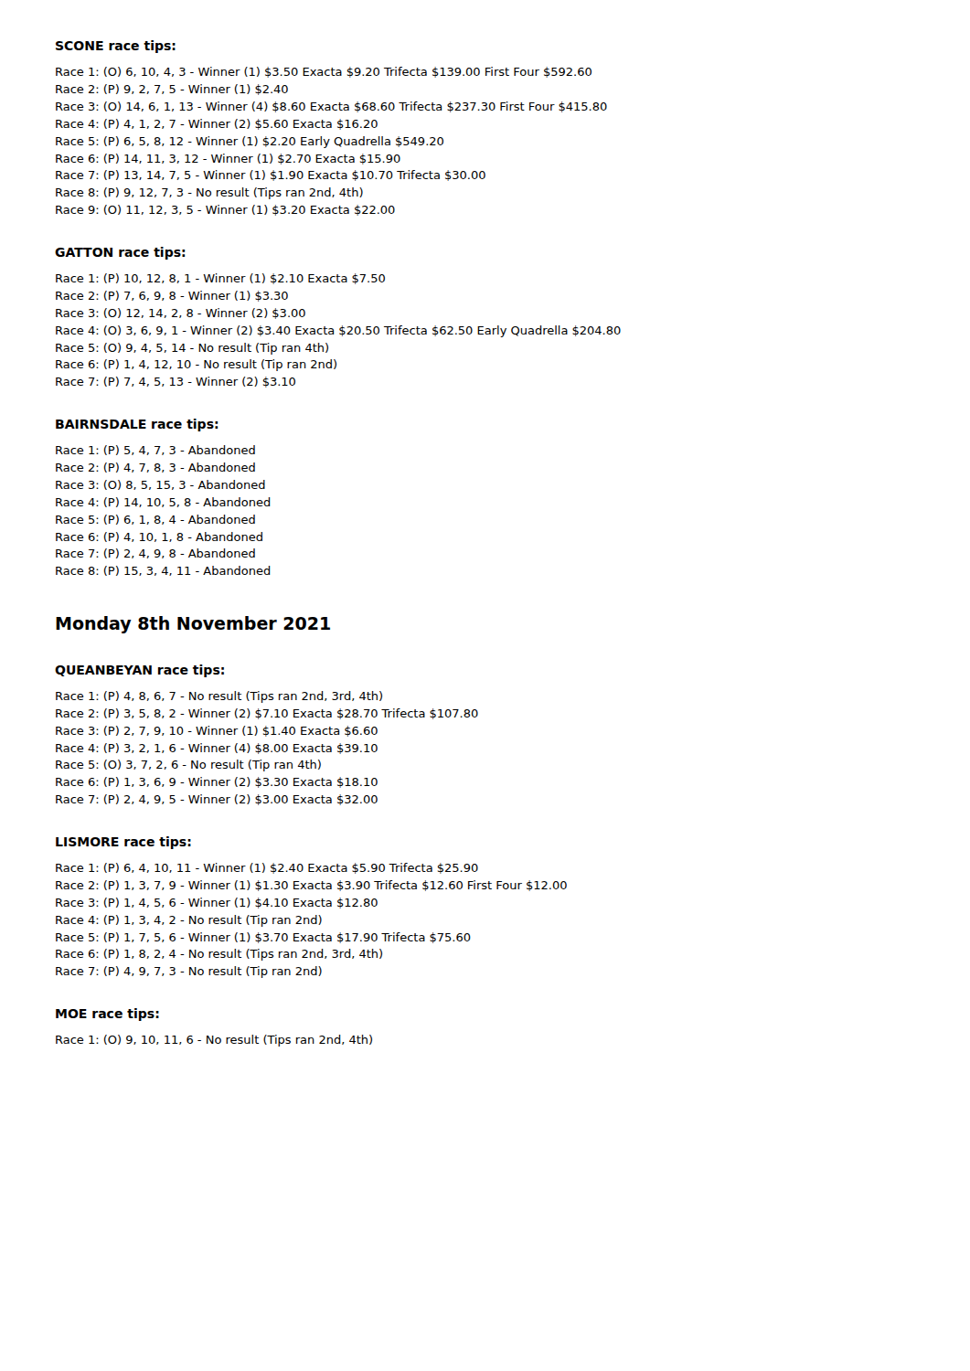SCONE race tips:
Race 1: (O) 6, 10, 4, 3 - Winner (1) $3.50 Exacta $9.20 Trifecta $139.00 First Four $592.60
Race 2: (P) 9, 2, 7, 5 - Winner (1) $2.40
Race 3: (O) 14, 6, 1, 13 - Winner (4) $8.60 Exacta $68.60 Trifecta $237.30 First Four $415.80
Race 4: (P) 4, 1, 2, 7 - Winner (2) $5.60 Exacta $16.20
Race 5: (P) 6, 5, 8, 12 - Winner (1) $2.20 Early Quadrella $549.20
Race 6: (P) 14, 11, 3, 12 - Winner (1) $2.70 Exacta $15.90
Race 7: (P) 13, 14, 7, 5 - Winner (1) $1.90 Exacta $10.70 Trifecta $30.00
Race 8: (P) 9, 12, 7, 3 - No result (Tips ran 2nd, 4th)
Race 9: (O) 11, 12, 3, 5 - Winner (1) $3.20 Exacta $22.00
GATTON race tips:
Race 1: (P) 10, 12, 8, 1 - Winner (1) $2.10 Exacta $7.50
Race 2: (P) 7, 6, 9, 8 - Winner (1) $3.30
Race 3: (O) 12, 14, 2, 8 - Winner (2) $3.00
Race 4: (O) 3, 6, 9, 1 - Winner (2) $3.40 Exacta $20.50 Trifecta $62.50 Early Quadrella $204.80
Race 5: (O) 9, 4, 5, 14 - No result (Tip ran 4th)
Race 6: (P) 1, 4, 12, 10 - No result (Tip ran 2nd)
Race 7: (P) 7, 4, 5, 13 - Winner (2) $3.10
BAIRNSDALE race tips:
Race 1: (P) 5, 4, 7, 3 - Abandoned
Race 2: (P) 4, 7, 8, 3 - Abandoned
Race 3: (O) 8, 5, 15, 3 - Abandoned
Race 4: (P) 14, 10, 5, 8 - Abandoned
Race 5: (P) 6, 1, 8, 4 - Abandoned
Race 6: (P) 4, 10, 1, 8 - Abandoned
Race 7: (P) 2, 4, 9, 8 - Abandoned
Race 8: (P) 15, 3, 4, 11 - Abandoned
Monday 8th November 2021
QUEANBEYAN race tips:
Race 1: (P) 4, 8, 6, 7 - No result (Tips ran 2nd, 3rd, 4th)
Race 2: (P) 3, 5, 8, 2 - Winner (2) $7.10 Exacta $28.70 Trifecta $107.80
Race 3: (P) 2, 7, 9, 10 - Winner (1) $1.40 Exacta $6.60
Race 4: (P) 3, 2, 1, 6 - Winner (4) $8.00 Exacta $39.10
Race 5: (O) 3, 7, 2, 6 - No result (Tip ran 4th)
Race 6: (P) 1, 3, 6, 9 - Winner (2) $3.30 Exacta $18.10
Race 7: (P) 2, 4, 9, 5 - Winner (2) $3.00 Exacta $32.00
LISMORE race tips:
Race 1: (P) 6, 4, 10, 11 - Winner (1) $2.40 Exacta $5.90 Trifecta $25.90
Race 2: (P) 1, 3, 7, 9 - Winner (1) $1.30 Exacta $3.90 Trifecta $12.60 First Four $12.00
Race 3: (P) 1, 4, 5, 6 - Winner (1) $4.10 Exacta $12.80
Race 4: (P) 1, 3, 4, 2 - No result (Tip ran 2nd)
Race 5: (P) 1, 7, 5, 6 - Winner (1) $3.70 Exacta $17.90 Trifecta $75.60
Race 6: (P) 1, 8, 2, 4 - No result (Tips ran 2nd, 3rd, 4th)
Race 7: (P) 4, 9, 7, 3 - No result (Tip ran 2nd)
MOE race tips:
Race 1: (O) 9, 10, 11, 6 - No result (Tips ran 2nd, 4th)